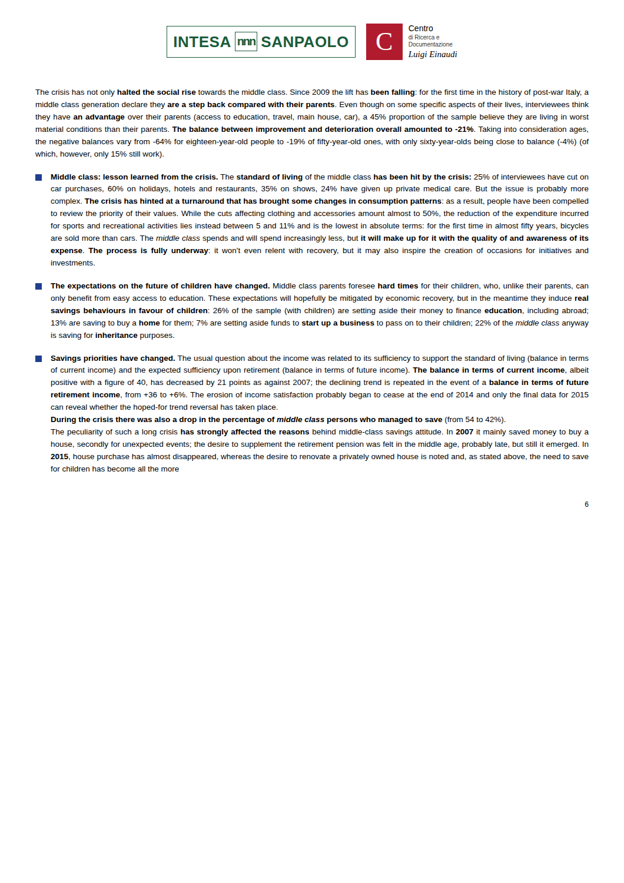INTESA nnn SANPAOLO
C
Centro
di Ricerca e
Documentazione
Luigi Einaudi
The crisis has not only halted the social rise towards the middle class. Since 2009 the lift has been falling: for the first time in the history of post-war Italy, a middle class generation declare they are a step back compared with their parents. Even though on some specific aspects of their lives, interviewees think they have an advantage over their parents (access to education, travel, main house, car), a 45% proportion of the sample believe they are living in worst material conditions than their parents. The balance between improvement and deterioration overall amounted to -21%. Taking into consideration ages, the negative balances vary from -64% for eighteen-year-old people to -19% of fifty-year-old ones, with only sixty-year-olds being close to balance (-4%) (of which, however, only 15% still work).
Middle class: lesson learned from the crisis. The standard of living of the middle class has been hit by the crisis: 25% of interviewees have cut on car purchases, 60% on holidays, hotels and restaurants, 35% on shows, 24% have given up private medical care. But the issue is probably more complex. The crisis has hinted at a turnaround that has brought some changes in consumption patterns: as a result, people have been compelled to review the priority of their values. While the cuts affecting clothing and accessories amount almost to 50%, the reduction of the expenditure incurred for sports and recreational activities lies instead between 5 and 11% and is the lowest in absolute terms: for the first time in almost fifty years, bicycles are sold more than cars. The middle class spends and will spend increasingly less, but it will make up for it with the quality of and awareness of its expense. The process is fully underway: it won't even relent with recovery, but it may also inspire the creation of occasions for initiatives and investments.
The expectations on the future of children have changed. Middle class parents foresee hard times for their children, who, unlike their parents, can only benefit from easy access to education. These expectations will hopefully be mitigated by economic recovery, but in the meantime they induce real savings behaviours in favour of children: 26% of the sample (with children) are setting aside their money to finance education, including abroad; 13% are saving to buy a home for them; 7% are setting aside funds to start up a business to pass on to their children; 22% of the middle class anyway is saving for inheritance purposes.
Savings priorities have changed. The usual question about the income was related to its sufficiency to support the standard of living (balance in terms of current income) and the expected sufficiency upon retirement (balance in terms of future income). The balance in terms of current income, albeit positive with a figure of 40, has decreased by 21 points as against 2007; the declining trend is repeated in the event of a balance in terms of future retirement income, from +36 to +6%. The erosion of income satisfaction probably began to cease at the end of 2014 and only the final data for 2015 can reveal whether the hoped-for trend reversal has taken place.
During the crisis there was also a drop in the percentage of middle class persons who managed to save (from 54 to 42%).
The peculiarity of such a long crisis has strongly affected the reasons behind middle-class savings attitude. In 2007 it mainly saved money to buy a house, secondly for unexpected events; the desire to supplement the retirement pension was felt in the middle age, probably late, but still it emerged. In 2015, house purchase has almost disappeared, whereas the desire to renovate a privately owned house is noted and, as stated above, the need to save for children has become all the more
6